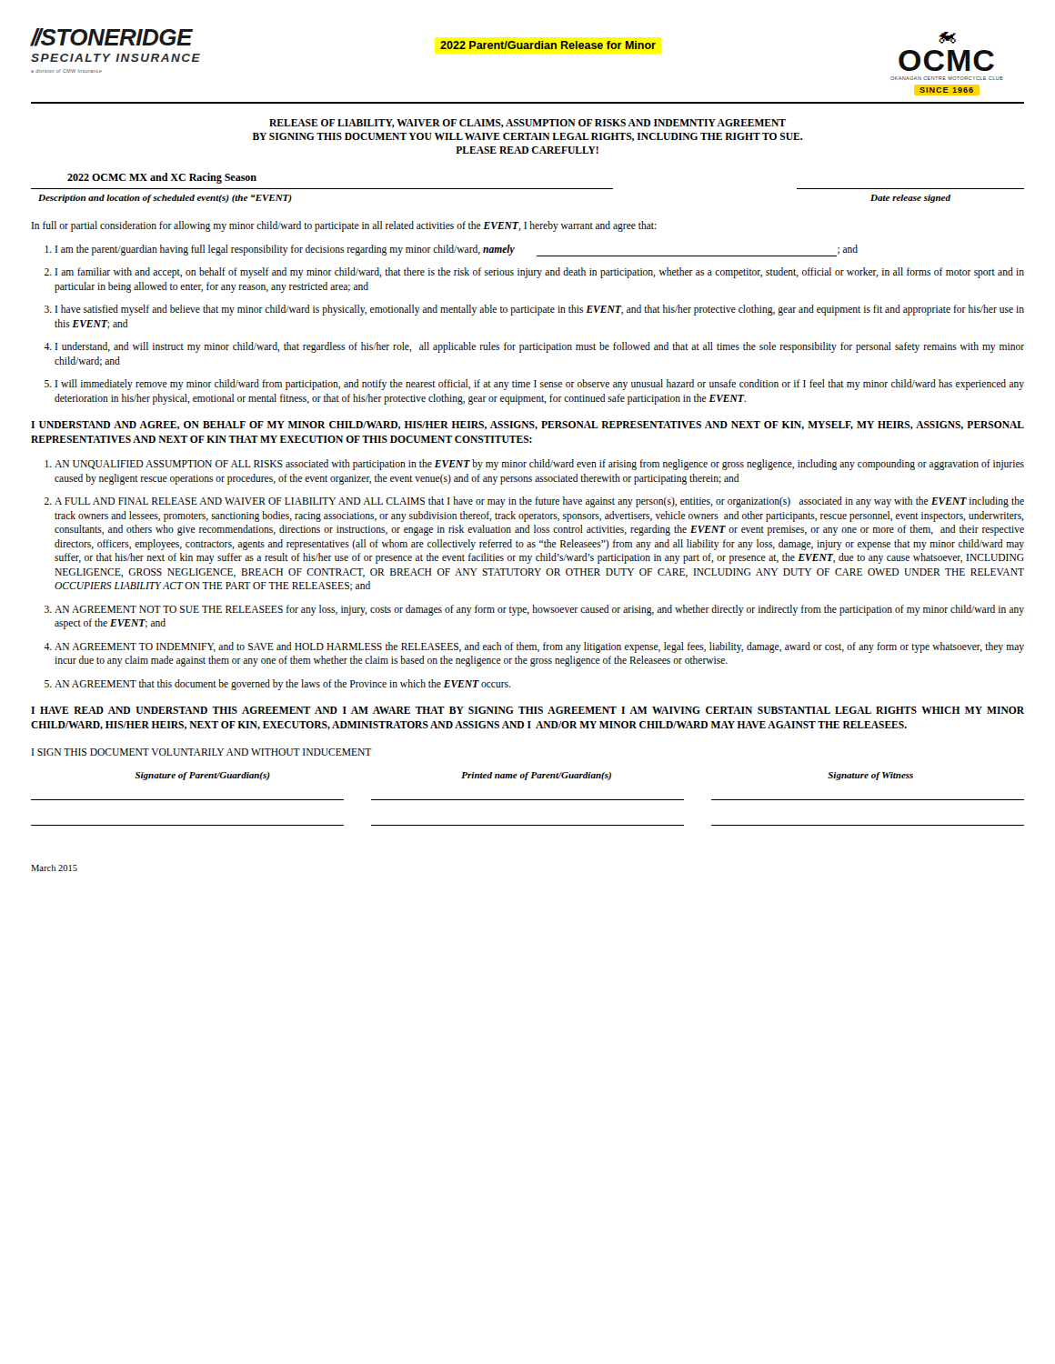//STONERIDGE
SPECIALTY INSURANCE
a division of CMW Insurance
2022 Parent/Guardian Release for Minor
🏍
OCMC
OKANAGAN CENTRE MOTORCYCLE CLUB
SINCE 1966
RELEASE OF LIABILITY, WAIVER OF CLAIMS, ASSUMPTION OF RISKS AND INDEMNTIY AGREEMENT
BY SIGNING THIS DOCUMENT YOU WILL WAIVE CERTAIN LEGAL RIGHTS, INCLUDING THE RIGHT TO SUE.
PLEASE READ CAREFULLY!
2022 OCMC MX and XC Racing Season
Description and location of scheduled event(s) (the “EVENT)
Date release signed
In full or partial consideration for allowing my minor child/ward to participate in all related activities of the EVENT, I hereby warrant and agree that:
I am the parent/guardian having full legal responsibility for decisions regarding my minor child/ward, namely ; and
I am familiar with and accept, on behalf of myself and my minor child/ward, that there is the risk of serious injury and death in participation, whether as a competitor, student, official or worker, in all forms of motor sport and in particular in being allowed to enter, for any reason, any restricted area; and
I have satisfied myself and believe that my minor child/ward is physically, emotionally and mentally able to participate in this EVENT, and that his/her protective clothing, gear and equipment is fit and appropriate for his/her use in this EVENT; and
I understand, and will instruct my minor child/ward, that regardless of his/her role, all applicable rules for participation must be followed and that at all times the sole responsibility for personal safety remains with my minor child/ward; and
I will immediately remove my minor child/ward from participation, and notify the nearest official, if at any time I sense or observe any unusual hazard or unsafe condition or if I feel that my minor child/ward has experienced any deterioration in his/her physical, emotional or mental fitness, or that of his/her protective clothing, gear or equipment, for continued safe participation in the EVENT.
I UNDERSTAND AND AGREE, ON BEHALF OF MY MINOR CHILD/WARD, HIS/HER HEIRS, ASSIGNS, PERSONAL REPRESENTATIVES AND NEXT OF KIN, MYSELF, MY HEIRS, ASSIGNS, PERSONAL REPRESENTATIVES AND NEXT OF KIN THAT MY EXECUTION OF THIS DOCUMENT CONSTITUTES:
AN UNQUALIFIED ASSUMPTION OF ALL RISKS associated with participation in the EVENT by my minor child/ward even if arising from negligence or gross negligence, including any compounding or aggravation of injuries caused by negligent rescue operations or procedures, of the event organizer, the event venue(s) and of any persons associated therewith or participating therein; and
A FULL AND FINAL RELEASE AND WAIVER OF LIABILITY AND ALL CLAIMS that I have or may in the future have against any person(s), entities, or organization(s) associated in any way with the EVENT including the track owners and lessees, promoters, sanctioning bodies, racing associations, or any subdivision thereof, track operators, sponsors, advertisers, vehicle owners and other participants, rescue personnel, event inspectors, underwriters, consultants, and others who give recommendations, directions or instructions, or engage in risk evaluation and loss control activities, regarding the EVENT or event premises, or any one or more of them, and their respective directors, officers, employees, contractors, agents and representatives (all of whom are collectively referred to as “the Releasees”) from any and all liability for any loss, damage, injury or expense that my minor child/ward may suffer, or that his/her next of kin may suffer as a result of his/her use of or presence at the event facilities or my child’s/ward’s participation in any part of, or presence at, the EVENT, due to any cause whatsoever, INCLUDING NEGLIGENCE, GROSS NEGLIGENCE, BREACH OF CONTRACT, OR BREACH OF ANY STATUTORY OR OTHER DUTY OF CARE, INCLUDING ANY DUTY OF CARE OWED UNDER THE RELEVANT OCCUPIERS LIABILITY ACT ON THE PART OF THE RELEASEES; and
AN AGREEMENT NOT TO SUE THE RELEASEES for any loss, injury, costs or damages of any form or type, howsoever caused or arising, and whether directly or indirectly from the participation of my minor child/ward in any aspect of the EVENT; and
AN AGREEMENT TO INDEMNIFY, and to SAVE and HOLD HARMLESS the RELEASEES, and each of them, from any litigation expense, legal fees, liability, damage, award or cost, of any form or type whatsoever, they may incur due to any claim made against them or any one of them whether the claim is based on the negligence or the gross negligence of the Releasees or otherwise.
AN AGREEMENT that this document be governed by the laws of the Province in which the EVENT occurs.
I HAVE READ AND UNDERSTAND THIS AGREEMENT AND I AM AWARE THAT BY SIGNING THIS AGREEMENT I AM WAIVING CERTAIN SUBSTANTIAL LEGAL RIGHTS WHICH MY MINOR CHILD/WARD, HIS/HER HEIRS, NEXT OF KIN, EXECUTORS, ADMINISTRATORS AND ASSIGNS AND I AND/OR MY MINOR CHILD/WARD MAY HAVE AGAINST THE RELEASEES.
I SIGN THIS DOCUMENT VOLUNTARILY AND WITHOUT INDUCEMENT
Signature of Parent/Guardian(s)
Printed name of Parent/Guardian(s)
Signature of Witness
March 2015